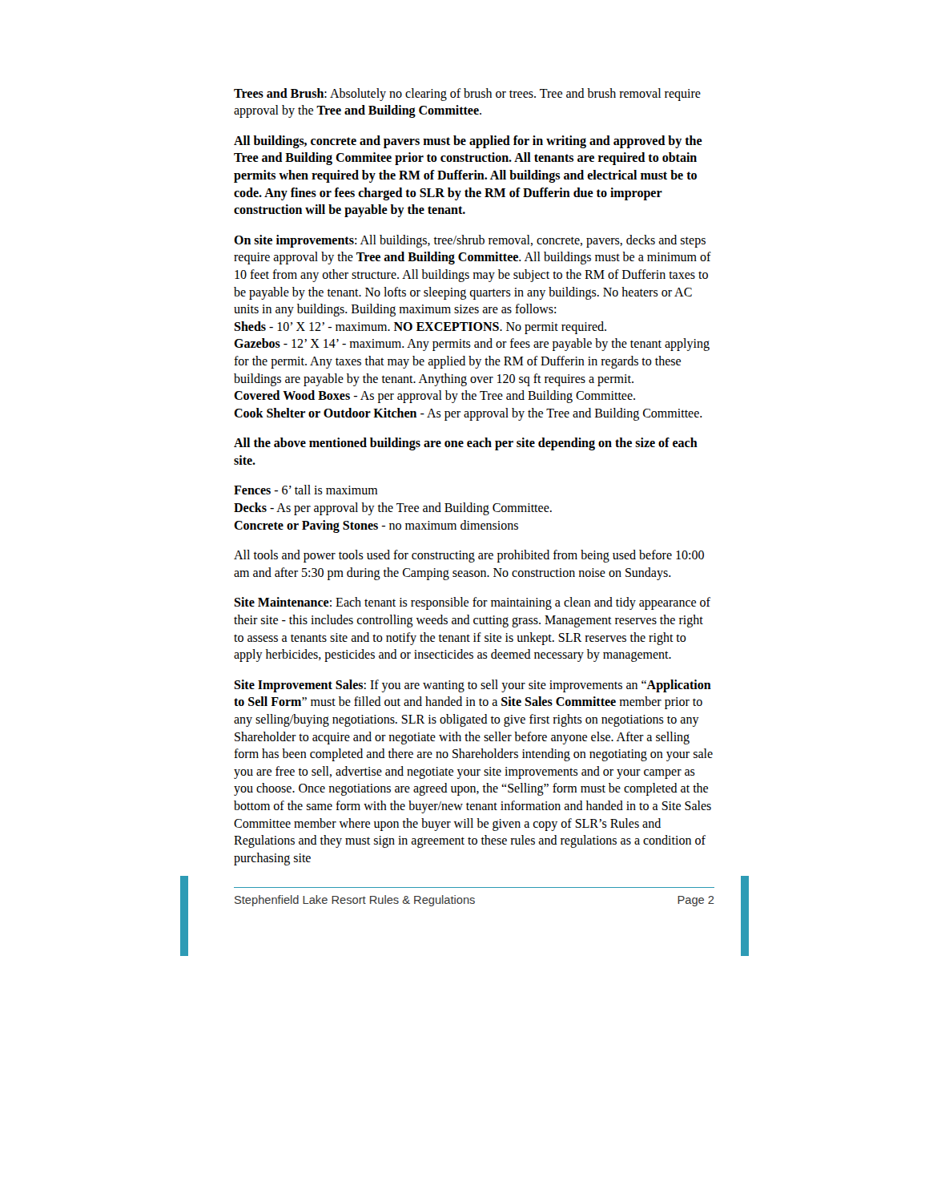Trees and Brush: Absolutely no clearing of brush or trees. Tree and brush removal require approval by the Tree and Building Committee.
All buildings, concrete and pavers must be applied for in writing and approved by the Tree and Building Commitee prior to construction. All tenants are required to obtain permits when required by the RM of Dufferin. All buildings and electrical must be to code. Any fines or fees charged to SLR by the RM of Dufferin due to improper construction will be payable by the tenant.
On site improvements: All buildings, tree/shrub removal, concrete, pavers, decks and steps require approval by the Tree and Building Committee. All buildings must be a minimum of 10 feet from any other structure. All buildings may be subject to the RM of Dufferin taxes to be payable by the tenant. No lofts or sleeping quarters in any buildings. No heaters or AC units in any buildings. Building maximum sizes are as follows:
Sheds - 10’ X 12’ - maximum. NO EXCEPTIONS. No permit required.
Gazebos - 12’ X 14’ - maximum. Any permits and or fees are payable by the tenant applying for the permit. Any taxes that may be applied by the RM of Dufferin in regards to these buildings are payable by the tenant. Anything over 120 sq ft requires a permit.
Covered Wood Boxes - As per approval by the Tree and Building Committee.
Cook Shelter or Outdoor Kitchen - As per approval by the Tree and Building Committee.
All the above mentioned buildings are one each per site depending on the size of each site.
Fences - 6’ tall is maximum
Decks - As per approval by the Tree and Building Committee.
Concrete or Paving Stones - no maximum dimensions
All tools and power tools used for constructing are prohibited from being used before 10:00 am and after 5:30 pm during the Camping season. No construction noise on Sundays.
Site Maintenance: Each tenant is responsible for maintaining a clean and tidy appearance of their site - this includes controlling weeds and cutting grass. Management reserves the right to assess a tenants site and to notify the tenant if site is unkept. SLR reserves the right to apply herbicides, pesticides and or insecticides as deemed necessary by management.
Site Improvement Sales: If you are wanting to sell your site improvements an “Application to Sell Form” must be filled out and handed in to a Site Sales Committee member prior to any selling/buying negotiations. SLR is obligated to give first rights on negotiations to any Shareholder to acquire and or negotiate with the seller before anyone else. After a selling form has been completed and there are no Shareholders intending on negotiating on your sale you are free to sell, advertise and negotiate your site improvements and or your camper as you choose. Once negotiations are agreed upon, the “Selling” form must be completed at the bottom of the same form with the buyer/new tenant information and handed in to a Site Sales Committee member where upon the buyer will be given a copy of SLR’s Rules and Regulations and they must sign in agreement to these rules and regulations as a condition of purchasing site
Stephenfield Lake Resort Rules & Regulations Page 2